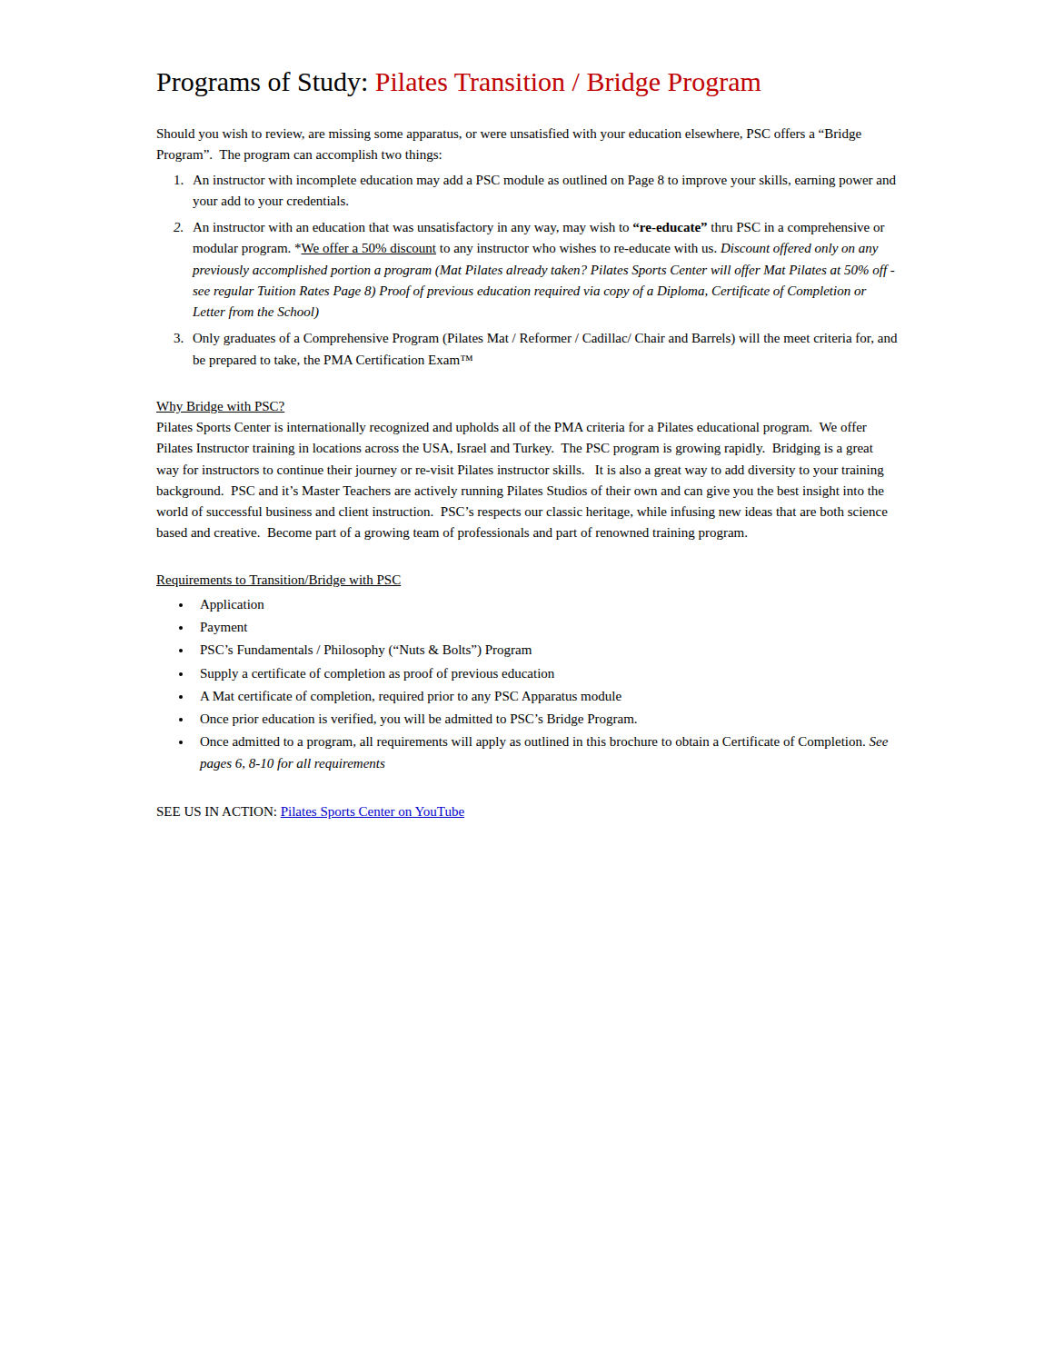Programs of Study: Pilates Transition / Bridge Program
Should you wish to review, are missing some apparatus, or were unsatisfied with your education elsewhere, PSC offers a “Bridge Program”. The program can accomplish two things:
An instructor with incomplete education may add a PSC module as outlined on Page 8 to improve your skills, earning power and your add to your credentials.
An instructor with an education that was unsatisfactory in any way, may wish to “re-educate” thru PSC in a comprehensive or modular program. *We offer a 50% discount to any instructor who wishes to re-educate with us. Discount offered only on any previously accomplished portion a program (Mat Pilates already taken? Pilates Sports Center will offer Mat Pilates at 50% off - see regular Tuition Rates Page 8) Proof of previous education required via copy of a Diploma, Certificate of Completion or Letter from the School)
Only graduates of a Comprehensive Program (Pilates Mat / Reformer / Cadillac/ Chair and Barrels) will the meet criteria for, and be prepared to take, the PMA Certification Exam™
Why Bridge with PSC?
Pilates Sports Center is internationally recognized and upholds all of the PMA criteria for a Pilates educational program. We offer Pilates Instructor training in locations across the USA, Israel and Turkey. The PSC program is growing rapidly. Bridging is a great way for instructors to continue their journey or re-visit Pilates instructor skills. It is also a great way to add diversity to your training background. PSC and it’s Master Teachers are actively running Pilates Studios of their own and can give you the best insight into the world of successful business and client instruction. PSC’s respects our classic heritage, while infusing new ideas that are both science based and creative. Become part of a growing team of professionals and part of renowned training program.
Requirements to Transition/Bridge with PSC
Application
Payment
PSC’s Fundamentals / Philosophy (“Nuts & Bolts”) Program
Supply a certificate of completion as proof of previous education
A Mat certificate of completion, required prior to any PSC Apparatus module
Once prior education is verified, you will be admitted to PSC’s Bridge Program.
Once admitted to a program, all requirements will apply as outlined in this brochure to obtain a Certificate of Completion. See pages 6, 8-10 for all requirements
SEE US IN ACTION: Pilates Sports Center on YouTube